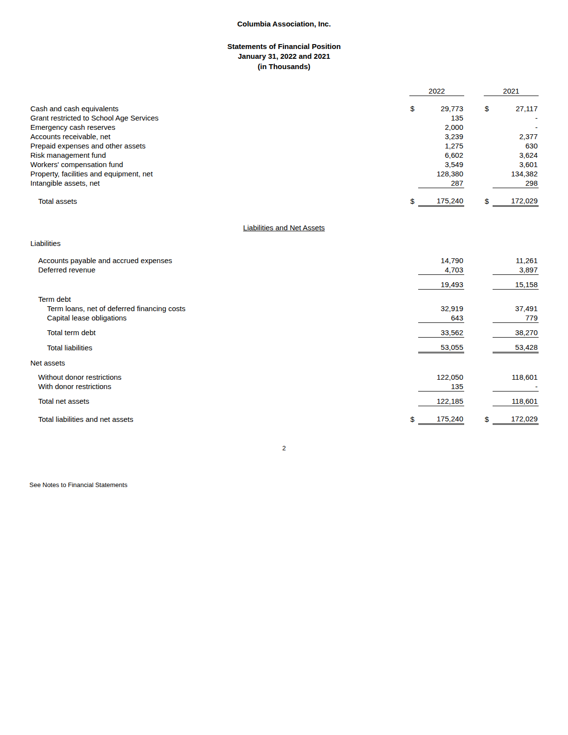Columbia Association, Inc.
Statements of Financial Position
January 31, 2022 and 2021
(in Thousands)
| | | 2022 | | 2021 |
| Cash and cash equivalents | | $ | 29,773 | | $ | 27,117 |
| Grant restricted to School Age Services | | | 135 | | | - |
| Emergency cash reserves | | | 2,000 | | | - |
| Accounts receivable, net | | | 3,239 | | | 2,377 |
| Prepaid expenses and other assets | | | 1,275 | | | 630 |
| Risk management fund | | | 6,602 | | | 3,624 |
| Workers' compensation fund | | | 3,549 | | | 3,601 |
| Property, facilities and equipment, net | | | 128,380 | | | 134,382 |
| Intangible assets, net | | | 287 | | | 298 |
| Total assets | | $ | 175,240 | | $ | 172,029 |
| Liabilities and Net Assets |
| Liabilities | |
| Accounts payable and accrued expenses | | | 14,790 | | | 11,261 |
| Deferred revenue | | | 4,703 | | | 3,897 |
| | | | 19,493 | | | 15,158 |
| Term debt | |
| Term loans, net of deferred financing costs | | | 32,919 | | | 37,491 |
| Capital lease obligations | | | 643 | | | 779 |
| Total term debt | | | 33,562 | | | 38,270 |
| Total liabilities | | | 53,055 | | | 53,428 |
| Net assets | |
| Without donor restrictions | | | 122,050 | | | 118,601 |
| With donor restrictions | | | 135 | | | - |
| Total net assets | | | 122,185 | | | 118,601 |
| Total liabilities and net assets | | $ | 175,240 | | $ | 172,029 |
2
See Notes to Financial Statements